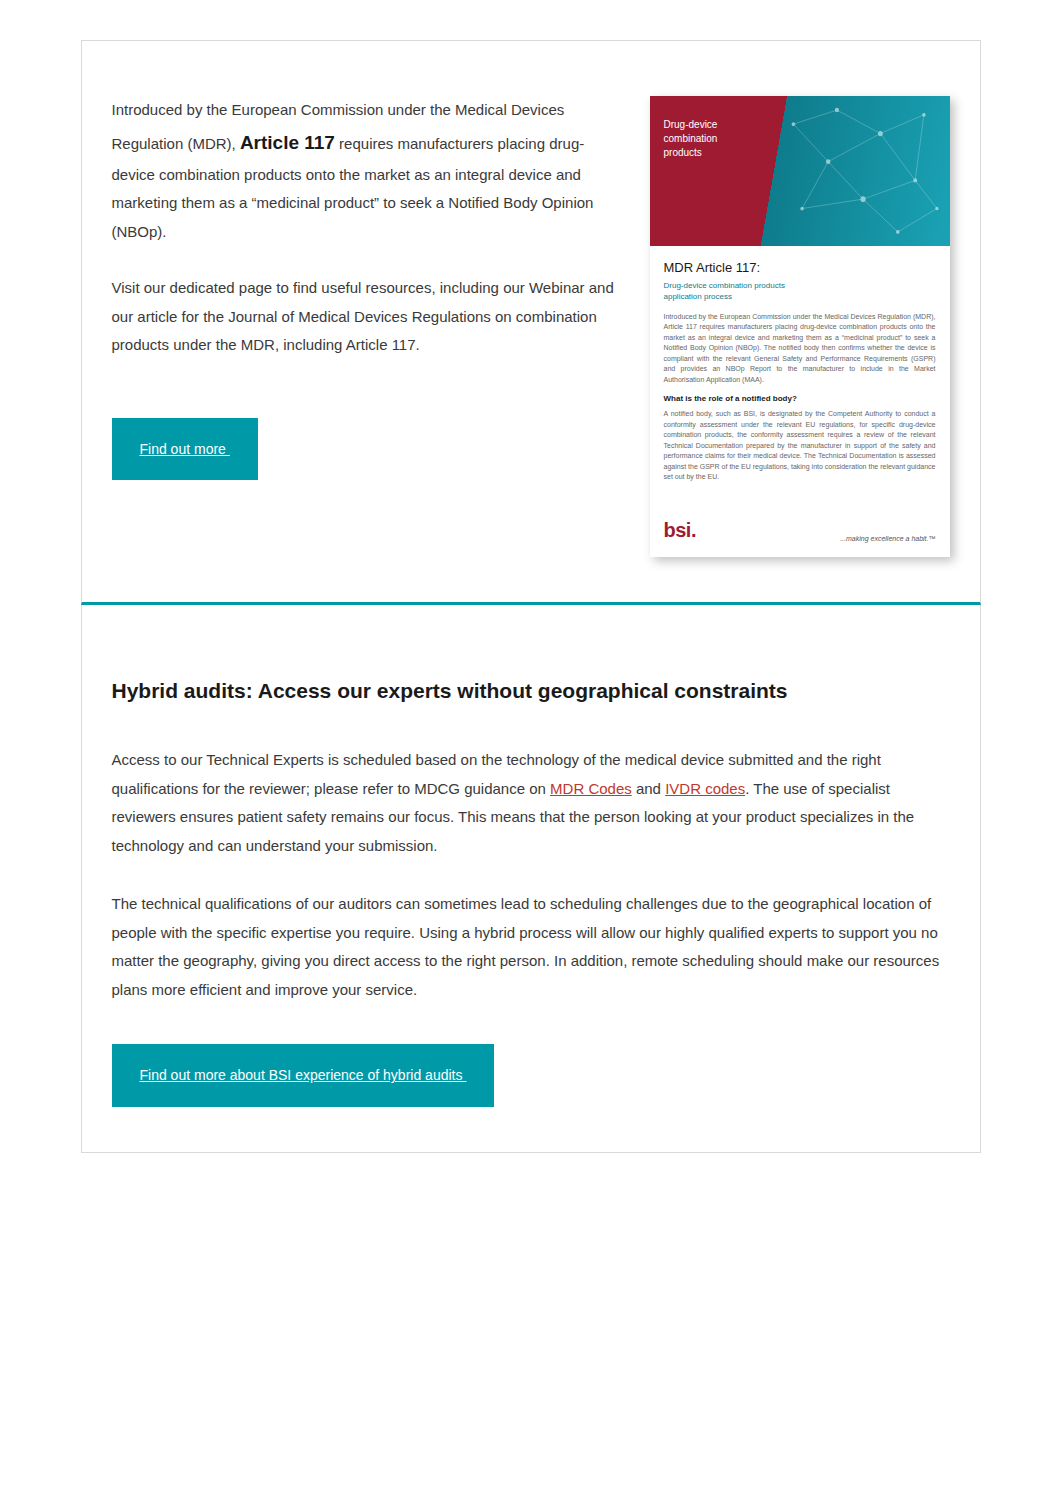Introduced by the European Commission under the Medical Devices Regulation (MDR), Article 117 requires manufacturers placing drug-device combination products onto the market as an integral device and marketing them as a “medicinal product” to seek a Notified Body Opinion (NBOp).
Visit our dedicated page to find useful resources, including our Webinar and our article for the Journal of Medical Devices Regulations on combination products under the MDR, including Article 117.
Find out more
Drug-device
combination
products
MDR Article 117:
Drug-device combination products
application process
Introduced by the European Commission under the Medical Devices Regulation (MDR), Article 117 requires manufacturers placing drug-device combination products onto the market as an integral device and marketing them as a “medicinal product” to seek a Notified Body Opinion (NBOp). The notified body then confirms whether the device is compliant with the relevant General Safety and Performance Requirements (GSPR) and provides an NBOp Report to the manufacturer to include in the Market Authorisation Application (MAA).
What is the role of a notified body?
A notified body, such as BSI, is designated by the Competent Authority to conduct a conformity assessment under the relevant EU regulations, for specific drug-device combination products, the conformity assessment requires a review of the relevant Technical Documentation prepared by the manufacturer in support of the safety and performance claims for their medical device. The Technical Documentation is assessed against the GSPR of the EU regulations, taking into consideration the relevant guidance set out by the EU.
bsi.
...making excellence a habit.™
Hybrid audits: Access our experts without geographical constraints
Access to our Technical Experts is scheduled based on the technology of the medical device submitted and the right qualifications for the reviewer; please refer to MDCG guidance on MDR Codes and IVDR codes. The use of specialist reviewers ensures patient safety remains our focus. This means that the person looking at your product specializes in the technology and can understand your submission.
The technical qualifications of our auditors can sometimes lead to scheduling challenges due to the geographical location of people with the specific expertise you require. Using a hybrid process will allow our highly qualified experts to support you no matter the geography, giving you direct access to the right person. In addition, remote scheduling should make our resources plans more efficient and improve your service.
Find out more about BSI experience of hybrid audits